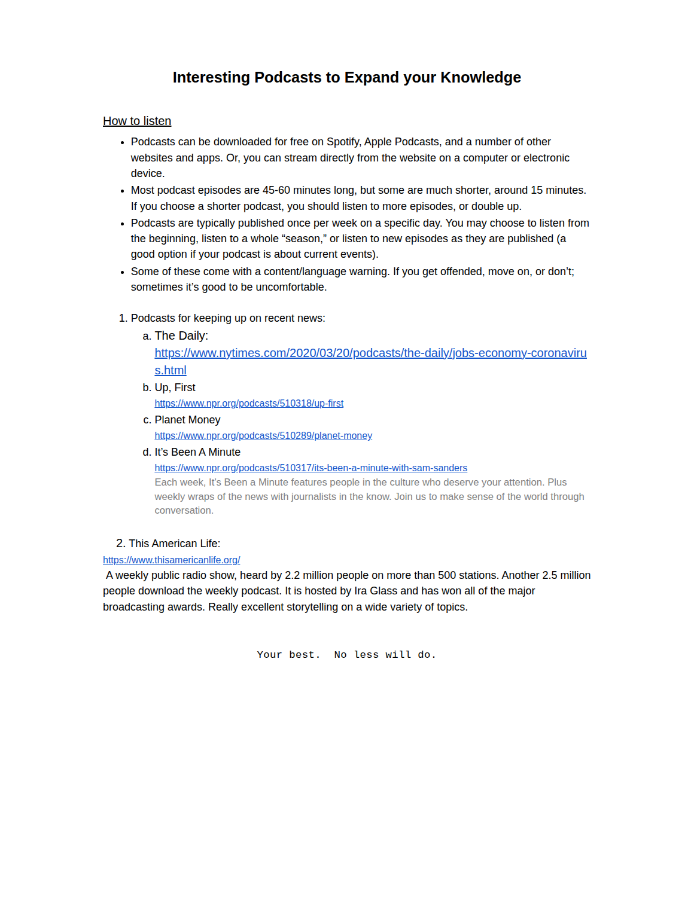Interesting Podcasts to Expand your Knowledge
How to listen
Podcasts can be downloaded for free on Spotify, Apple Podcasts, and a number of other websites and apps. Or, you can stream directly from the website on a computer or electronic device.
Most podcast episodes are 45-60 minutes long, but some are much shorter, around 15 minutes. If you choose a shorter podcast, you should listen to more episodes, or double up.
Podcasts are typically published once per week on a specific day. You may choose to listen from the beginning, listen to a whole “season,” or listen to new episodes as they are published (a good option if your podcast is about current events).
Some of these come with a content/language warning. If you get offended, move on, or don’t; sometimes it’s good to be uncomfortable.
Podcasts for keeping up on recent news:
The Daily:
https://www.nytimes.com/2020/03/20/podcasts/the-daily/jobs-economy-coronavirus.html
Up, First
https://www.npr.org/podcasts/510318/up-first
Planet Money
https://www.npr.org/podcasts/510289/planet-money
It’s Been A Minute
https://www.npr.org/podcasts/510317/its-been-a-minute-with-sam-sanders Each week, It's Been a Minute features people in the culture who deserve your attention. Plus weekly wraps of the news with journalists in the know. Join us to make sense of the world through conversation.
2. This American Life:
https://www.thisamericanlife.org/
A weekly public radio show, heard by 2.2 million people on more than 500 stations. Another 2.5 million people download the weekly podcast. It is hosted by Ira Glass and has won all of the major broadcasting awards. Really excellent storytelling on a wide variety of topics.
Your best. No less will do.